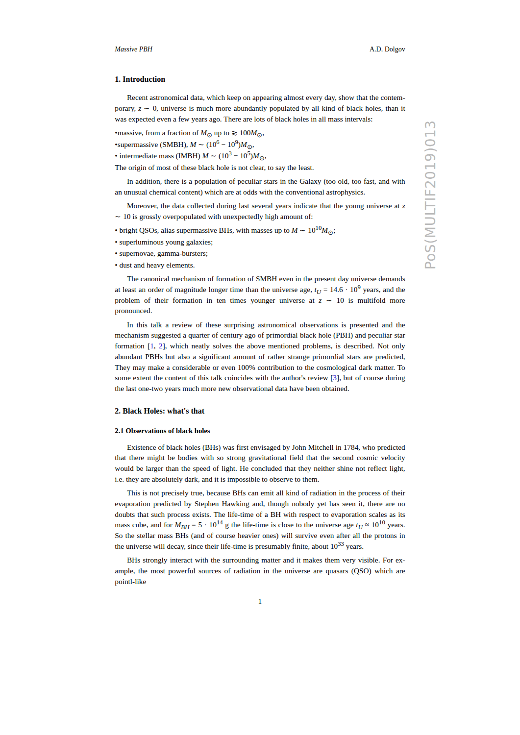Massive PBH A.D. Dolgov
PoS(MULTIF2019)013
1. Introduction
Recent astronomical data, which keep on appearing almost every day, show that the contemporary, z ∼ 0, universe is much more abundantly populated by all kind of black holes, than it was expected even a few years ago. There are lots of black holes in all mass intervals:
•massive, from a fraction of M⊙ up to ≳ 100M⊙,
•supermassive (SMBH), M ∼ (106 − 109)M⊙,
• intermediate mass (IMBH) M ∼ (103 − 105)M⊙,
The origin of most of these black hole is not clear, to say the least.
In addition, there is a population of peculiar stars in the Galaxy (too old, too fast, and with an unusual chemical content) which are at odds with the conventional astrophysics.
Moreover, the data collected during last several years indicate that the young universe at z ∼ 10 is grossly overpopulated with unexpectedly high amount of:
• bright QSOs, alias supermassive BHs, with masses up to M ∼ 1010M⊙;
• superluminous young galaxies;
• supernovae, gamma-bursters;
• dust and heavy elements.
The canonical mechanism of formation of SMBH even in the present day universe demands at least an order of magnitude longer time than the universe age, tU = 14.6 · 109 years, and the problem of their formation in ten times younger universe at z ∼ 10 is multifold more pronounced.
In this talk a review of these surprising astronomical observations is presented and the mechanism suggested a quarter of century ago of primordial black hole (PBH) and peculiar star formation [1, 2], which neatly solves the above mentioned problems, is described. Not only abundant PBHs but also a significant amount of rather strange primordial stars are predicted, They may make a considerable or even 100% contribution to the cosmological dark matter. To some extent the content of this talk coincides with the author's review [3], but of course during the last one-two years much more new observational data have been obtained.
2. Black Holes: what's that
2.1 Observations of black holes
Existence of black holes (BHs) was first envisaged by John Mitchell in 1784, who predicted that there might be bodies with so strong gravitational field that the second cosmic velocity would be larger than the speed of light. He concluded that they neither shine not reflect light, i.e. they are absolutely dark, and it is impossible to observe to them.
This is not precisely true, because BHs can emit all kind of radiation in the process of their evaporation predicted by Stephen Hawking and, though nobody yet has seen it, there are no doubts that such process exists. The life-time of a BH with respect to evaporation scales as its mass cube, and for MBH = 5 · 1014 g the life-time is close to the universe age tU ≈ 1010 years. So the stellar mass BHs (and of course heavier ones) will survive even after all the protons in the universe will decay, since their life-time is presumably finite, about 1033 years.
BHs strongly interact with the surrounding matter and it makes them very visible. For example, the most powerful sources of radiation in the universe are quasars (QSO) which are pointl-like
1